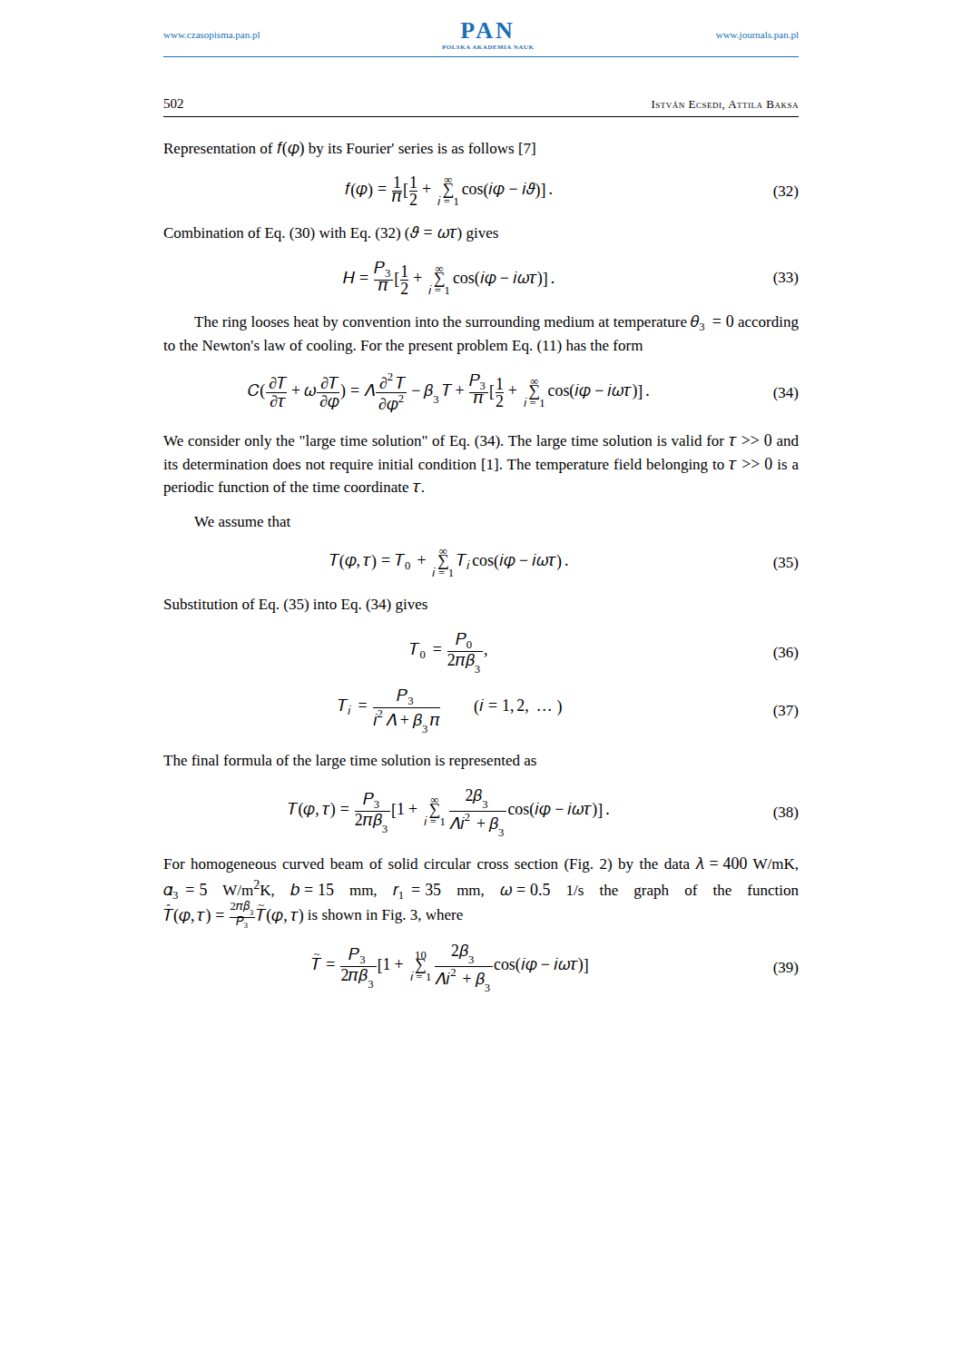www.czasopisma.pan.pl
PAN
POLSKA AKADEMIA NAUK
www.journals.pan.pl
502 István Ecsedi, Attila Baksa
Representation of f(φ) by its Fourier' series is as follows [7]
f(φ)= 1π [ 12 + ∑i=1∞ cos(iφ−iϑ) ] .
(32)
Combination of Eq. (30) with Eq. (32) (ϑ=ωτ) gives
H= P3π [ 12 + ∑i=1∞ cos(iφ−iωτ) ] .
(33)
The ring looses heat by convention into the surrounding medium at temperature θ3=0 according to the Newton's law of cooling. For the present problem Eq. (11) has the form
C ( ∂T∂τ + ω ∂T∂φ ) = Λ ∂2T∂φ2 − β3T + P3π [ 12 + ∑i=1∞ cos⁡(iφ−iωτ) ] .
(34)
We consider only the "large time solution" of Eq. (34). The large time solution is valid for τ>>0 and its determination does not require initial condition [1]. The temperature field belonging to τ>>0 is a periodic function of the time coordinate τ.
We assume that
T(φ,τ) = T0 + ∑i=1∞ Ti cos⁡(iφ−iωτ) .
(35)
Substitution of Eq. (35) into Eq. (34) gives
T0 = P02πβ3 ,
(36)
Ti = P3i2Λ+β3π (i=1,2,…)
(37)
The final formula of the large time solution is represented as
T(φ,τ) = P32πβ3 [ 1 + ∑i=1∞ 2β3Λi2+β3 cos⁡(iφ−iωτ) ] .
(38)
For homogeneous curved beam of solid circular cross section (Fig. 2) by the data λ=400 W/mK, α3=5 W/m2K, b=15 mm, r1=35 mm, ω=0.5 1/s the graph of the function T̂(φ,τ)=2πβ3P3T~(φ,τ) is shown in Fig. 3, where
T~ = P32πβ3 [ 1 + ∑i=110 2β3Λi2+β3 cos⁡(iφ−iωτ) ]
(39)